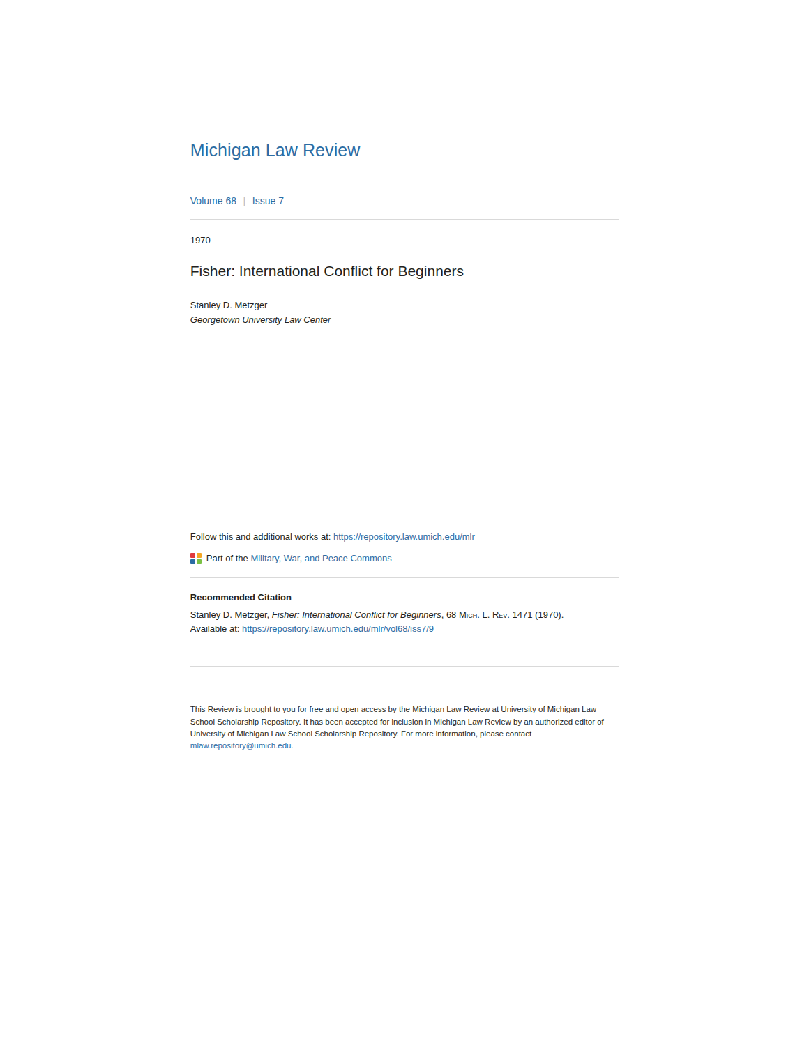Michigan Law Review
Volume 68|Issue 7
1970
Fisher: International Conflict for Beginners
Stanley D. Metzger
Georgetown University Law Center
Follow this and additional works at: https://repository.law.umich.edu/mlr
Part of the Military, War, and Peace Commons
Recommended Citation
Stanley D. Metzger, Fisher: International Conflict for Beginners, 68 Mich. L. Rev. 1471 (1970).
Available at: https://repository.law.umich.edu/mlr/vol68/iss7/9
This Review is brought to you for free and open access by the Michigan Law Review at University of Michigan Law School Scholarship Repository. It has been accepted for inclusion in Michigan Law Review by an authorized editor of University of Michigan Law School Scholarship Repository. For more information, please contact mlaw.repository@umich.edu.